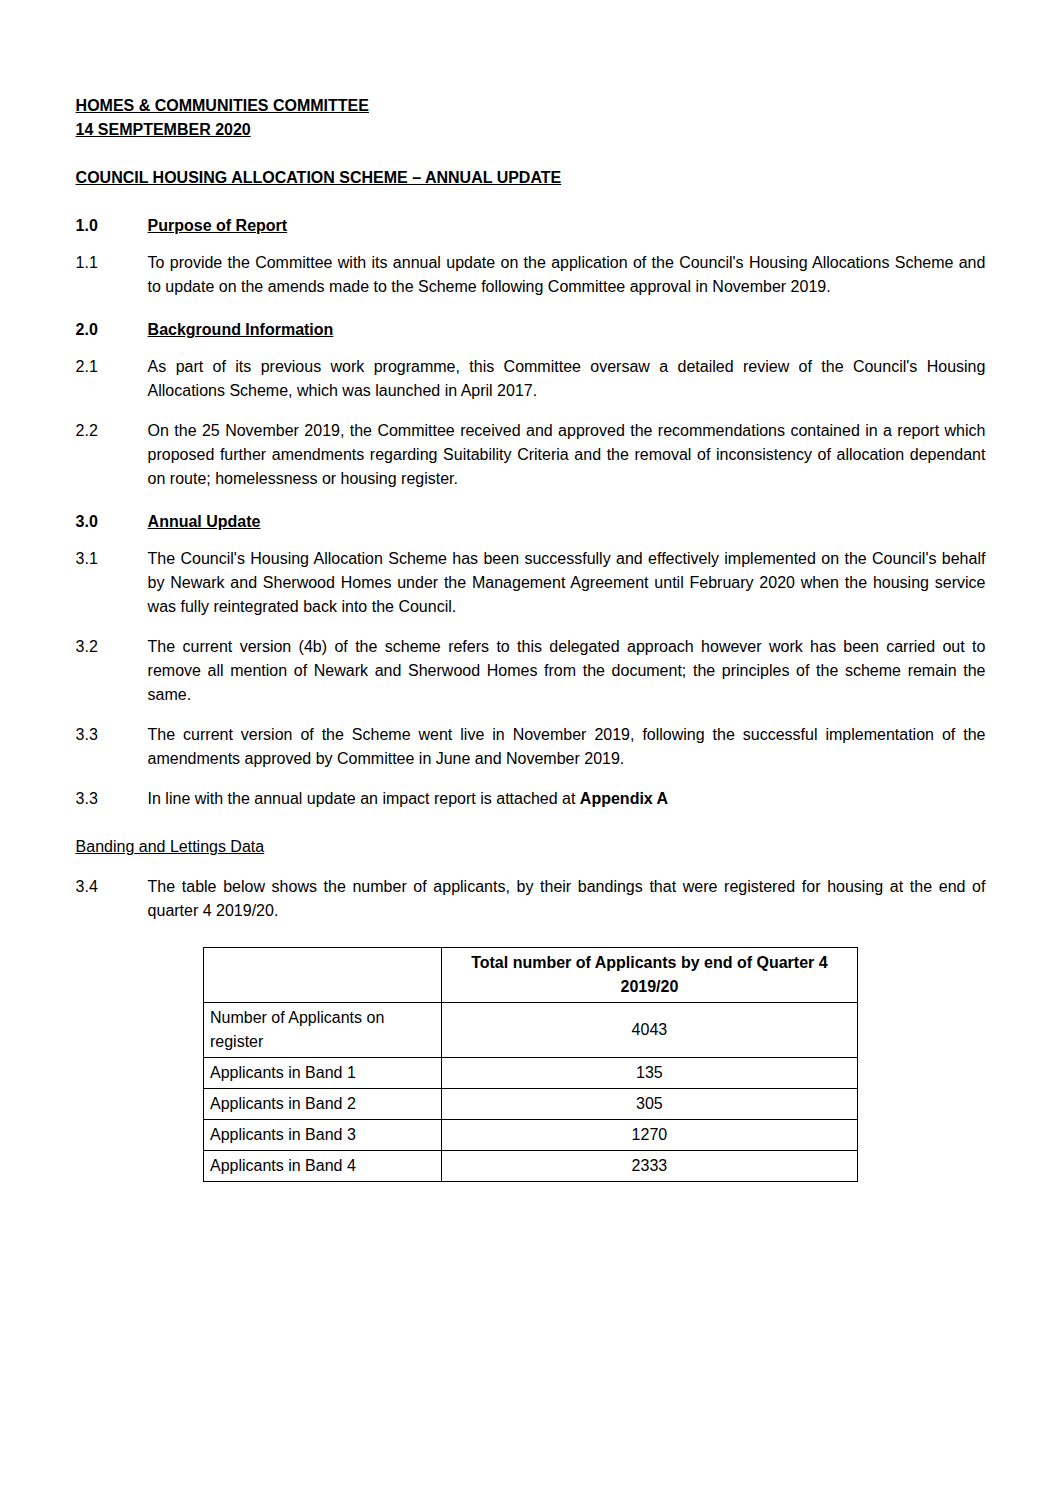HOMES & COMMUNITIES COMMITTEE
14 SEMPTEMBER 2020
COUNCIL HOUSING ALLOCATION SCHEME – ANNUAL UPDATE
1.0 Purpose of Report
1.1 To provide the Committee with its annual update on the application of the Council's Housing Allocations Scheme and to update on the amends made to the Scheme following Committee approval in November 2019.
2.0 Background Information
2.1 As part of its previous work programme, this Committee oversaw a detailed review of the Council's Housing Allocations Scheme, which was launched in April 2017.
2.2 On the 25 November 2019, the Committee received and approved the recommendations contained in a report which proposed further amendments regarding Suitability Criteria and the removal of inconsistency of allocation dependant on route; homelessness or housing register.
3.0 Annual Update
3.1 The Council's Housing Allocation Scheme has been successfully and effectively implemented on the Council's behalf by Newark and Sherwood Homes under the Management Agreement until February 2020 when the housing service was fully reintegrated back into the Council.
3.2 The current version (4b) of the scheme refers to this delegated approach however work has been carried out to remove all mention of Newark and Sherwood Homes from the document; the principles of the scheme remain the same.
3.3 The current version of the Scheme went live in November 2019, following the successful implementation of the amendments approved by Committee in June and November 2019.
3.3 In line with the annual update an impact report is attached at Appendix A
Banding and Lettings Data
3.4 The table below shows the number of applicants, by their bandings that were registered for housing at the end of quarter 4 2019/20.
| | Total number of Applicants by end of Quarter 4 2019/20 |
| Number of Applicants on register | 4043 |
| Applicants in Band 1 | 135 |
| Applicants in Band 2 | 305 |
| Applicants in Band 3 | 1270 |
| Applicants in Band 4 | 2333 |